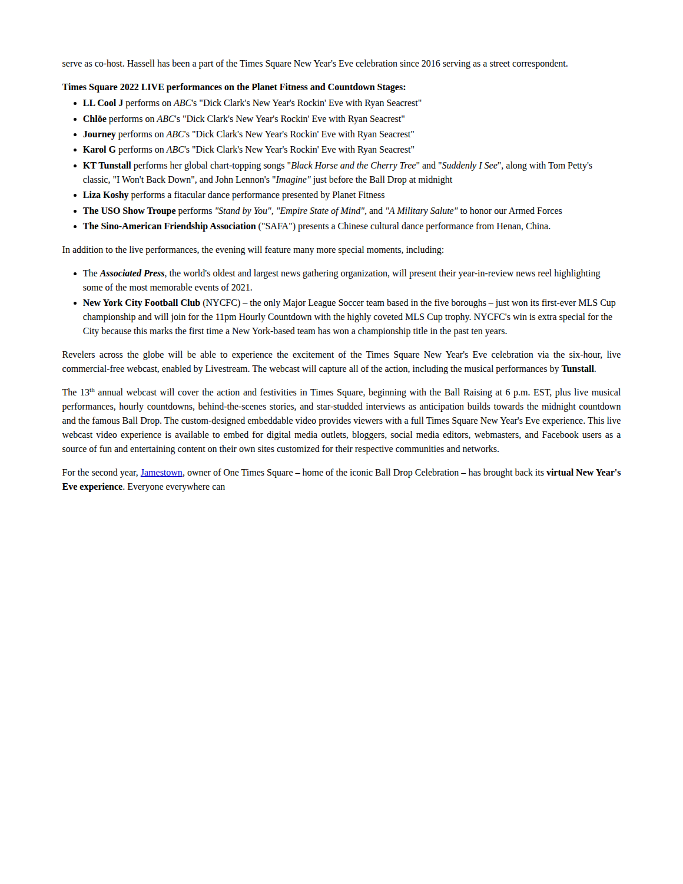serve as co-host. Hassell has been a part of the Times Square New Year's Eve celebration since 2016 serving as a street correspondent.
Times Square 2022 LIVE performances on the Planet Fitness and Countdown Stages:
LL Cool J performs on ABC's "Dick Clark's New Year's Rockin' Eve with Ryan Seacrest"
Chlöe performs on ABC's "Dick Clark's New Year's Rockin' Eve with Ryan Seacrest"
Journey performs on ABC's "Dick Clark's New Year's Rockin' Eve with Ryan Seacrest"
Karol G performs on ABC's "Dick Clark's New Year's Rockin' Eve with Ryan Seacrest"
KT Tunstall performs her global chart-topping songs "Black Horse and the Cherry Tree" and "Suddenly I See", along with Tom Petty's classic, "I Won't Back Down", and John Lennon's "Imagine" just before the Ball Drop at midnight
Liza Koshy performs a fitacular dance performance presented by Planet Fitness
The USO Show Troupe performs "Stand by You", "Empire State of Mind", and "A Military Salute" to honor our Armed Forces
The Sino-American Friendship Association ("SAFA") presents a Chinese cultural dance performance from Henan, China.
In addition to the live performances, the evening will feature many more special moments, including:
The Associated Press, the world's oldest and largest news gathering organization, will present their year-in-review news reel highlighting some of the most memorable events of 2021.
New York City Football Club (NYCFC) – the only Major League Soccer team based in the five boroughs – just won its first-ever MLS Cup championship and will join for the 11pm Hourly Countdown with the highly coveted MLS Cup trophy. NYCFC's win is extra special for the City because this marks the first time a New York-based team has won a championship title in the past ten years.
Revelers across the globe will be able to experience the excitement of the Times Square New Year's Eve celebration via the six-hour, live commercial-free webcast, enabled by Livestream. The webcast will capture all of the action, including the musical performances by Tunstall.
The 13th annual webcast will cover the action and festivities in Times Square, beginning with the Ball Raising at 6 p.m. EST, plus live musical performances, hourly countdowns, behind-the-scenes stories, and star-studded interviews as anticipation builds towards the midnight countdown and the famous Ball Drop. The custom-designed embeddable video provides viewers with a full Times Square New Year's Eve experience. This live webcast video experience is available to embed for digital media outlets, bloggers, social media editors, webmasters, and Facebook users as a source of fun and entertaining content on their own sites customized for their respective communities and networks.
For the second year, Jamestown, owner of One Times Square – home of the iconic Ball Drop Celebration – has brought back its virtual New Year's Eve experience. Everyone everywhere can